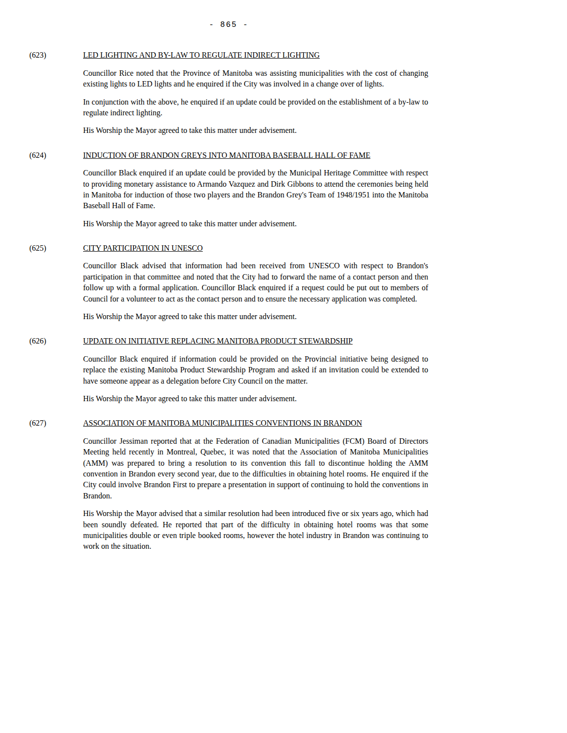- 865 -
(623)
LED LIGHTING AND BY-LAW TO REGULATE INDIRECT LIGHTING
Councillor Rice noted that the Province of Manitoba was assisting municipalities with the cost of changing existing lights to LED lights and he enquired if the City was involved in a change over of lights.
In conjunction with the above, he enquired if an update could be provided on the establishment of a by-law to regulate indirect lighting.
His Worship the Mayor agreed to take this matter under advisement.
(624)
INDUCTION OF BRANDON GREYS INTO MANITOBA BASEBALL HALL OF FAME
Councillor Black enquired if an update could be provided by the Municipal Heritage Committee with respect to providing monetary assistance to Armando Vazquez and Dirk Gibbons to attend the ceremonies being held in Manitoba for induction of those two players and the Brandon Grey's Team of 1948/1951 into the Manitoba Baseball Hall of Fame.
His Worship the Mayor agreed to take this matter under advisement.
(625)
CITY PARTICIPATION IN UNESCO
Councillor Black advised that information had been received from UNESCO with respect to Brandon's participation in that committee and noted that the City had to forward the name of a contact person and then follow up with a formal application. Councillor Black enquired if a request could be put out to members of Council for a volunteer to act as the contact person and to ensure the necessary application was completed.
His Worship the Mayor agreed to take this matter under advisement.
(626)
UPDATE ON INITIATIVE REPLACING MANITOBA PRODUCT STEWARDSHIP
Councillor Black enquired if information could be provided on the Provincial initiative being designed to replace the existing Manitoba Product Stewardship Program and asked if an invitation could be extended to have someone appear as a delegation before City Council on the matter.
His Worship the Mayor agreed to take this matter under advisement.
(627)
ASSOCIATION OF MANITOBA MUNICIPALITIES CONVENTIONS IN BRANDON
Councillor Jessiman reported that at the Federation of Canadian Municipalities (FCM) Board of Directors Meeting held recently in Montreal, Quebec, it was noted that the Association of Manitoba Municipalities (AMM) was prepared to bring a resolution to its convention this fall to discontinue holding the AMM convention in Brandon every second year, due to the difficulties in obtaining hotel rooms. He enquired if the City could involve Brandon First to prepare a presentation in support of continuing to hold the conventions in Brandon.
His Worship the Mayor advised that a similar resolution had been introduced five or six years ago, which had been soundly defeated. He reported that part of the difficulty in obtaining hotel rooms was that some municipalities double or even triple booked rooms, however the hotel industry in Brandon was continuing to work on the situation.